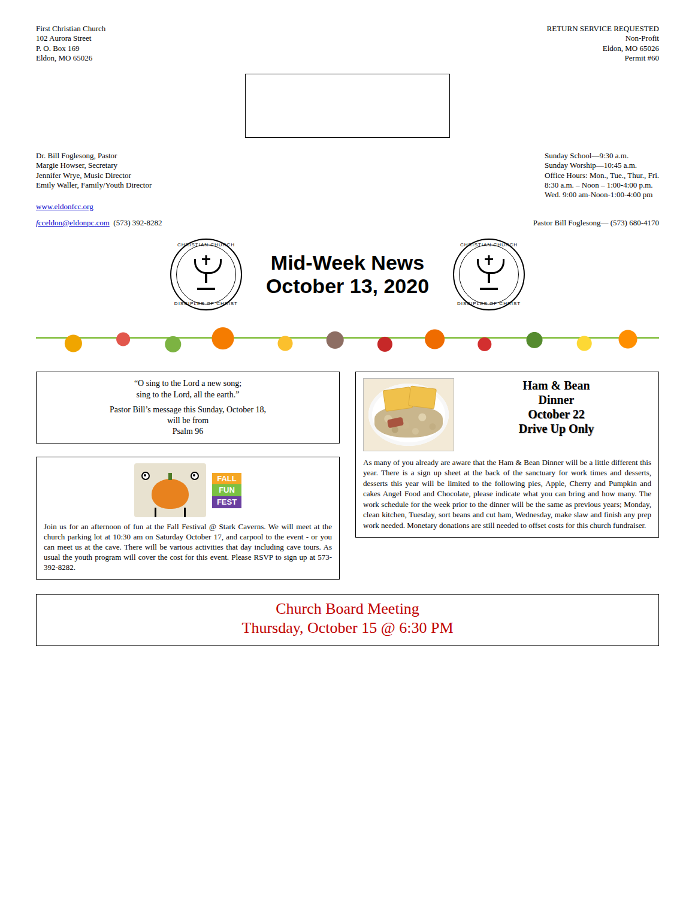First Christian Church 102 Aurora Street P. O. Box 169 Eldon, MO 65026
RETURN SERVICE REQUESTED Non-Profit Eldon, MO 65026 Permit #60
Dr. Bill Foglesong, Pastor Margie Howser, Secretary Jennifer Wrye, Music Director Emily Waller, Family/Youth Director
Sunday School—9:30 a.m. Sunday Worship—10:45 a.m. Office Hours: Mon., Tue., Thur., Fri. 8:30 a.m. – Noon – 1:00-4:00 p.m. Wed. 9:00 am-Noon-1:00-4:00 pm
www.eldonfcc.org
fcceldon@eldonpc.com (573) 392-8282
Pastor Bill Foglesong— (573) 680-4170
CHRISTIAN CHURCH
DISCIPLES OF CHRIST
Mid-Week News
October 13, 2020
CHRISTIAN CHURCH
DISCIPLES OF CHRIST
“O sing to the Lord a new song;
sing to the Lord, all the earth.”
Pastor Bill’s message this Sunday, October 18,
will be from
Psalm 96
FALL FUN FEST
Join us for an afternoon of fun at the Fall Festival @ Stark Caverns. We will meet at the church parking lot at 10:30 am on Saturday October 17, and carpool to the event - or you can meet us at the cave. There will be various activities that day including cave tours. As usual the youth program will cover the cost for this event. Please RSVP to sign up at 573-392-8282.
Ham & Bean
Dinner
October 22
Drive Up Only
As many of you already are aware that the Ham & Bean Dinner will be a little different this year. There is a sign up sheet at the back of the sanctuary for work times and desserts, desserts this year will be limited to the following pies, Apple, Cherry and Pumpkin and cakes Angel Food and Chocolate, please indicate what you can bring and how many. The work schedule for the week prior to the dinner will be the same as previous years; Monday, clean kitchen, Tuesday, sort beans and cut ham, Wednesday, make slaw and finish any prep work needed. Monetary donations are still needed to offset costs for this church fundraiser.
Church Board Meeting
Thursday, October 15 @ 6:30 PM